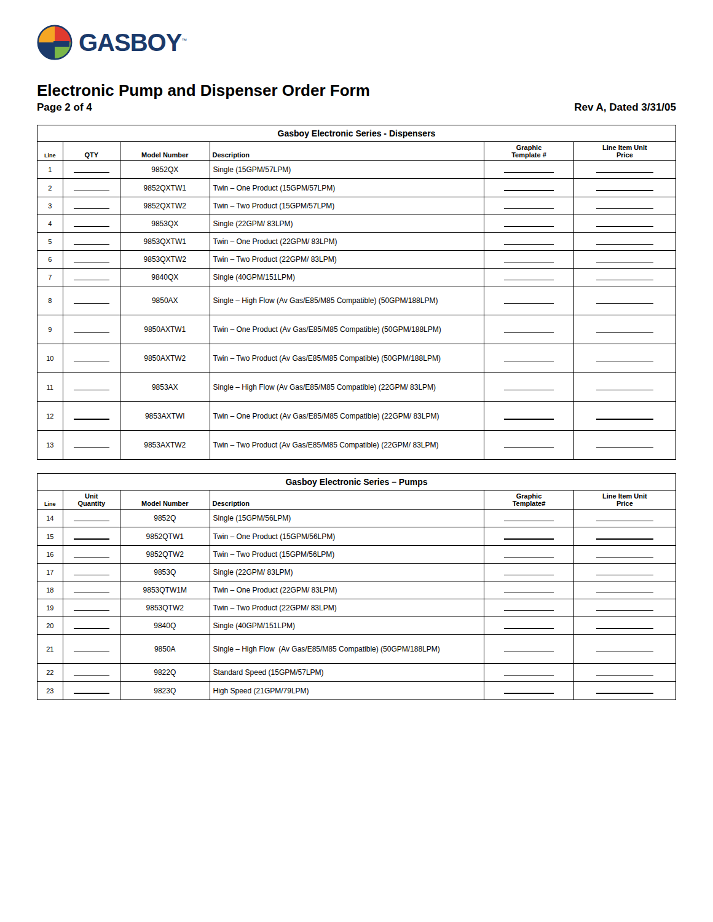GASBOY™
Electronic Pump and Dispenser Order Form
Page 2 of 4 Rev A, Dated 3/31/05
Gasboy Electronic Series - Dispensers
| Line | QTY | Model Number | Description | Graphic Template # | Line Item Unit Price |
| --- | --- | --- | --- | --- | --- |
| 1 | | 9852QX | Single (15GPM/57LPM) | | |
| 2 | | 9852QXTW1 | Twin – One Product (15GPM/57LPM) | | |
| 3 | | 9852QXTW2 | Twin – Two Product (15GPM/57LPM) | | |
| 4 | | 9853QX | Single (22GPM/ 83LPM) | | |
| 5 | | 9853QXTW1 | Twin – One Product (22GPM/ 83LPM) | | |
| 6 | | 9853QXTW2 | Twin – Two Product (22GPM/ 83LPM) | | |
| 7 | | 9840QX | Single (40GPM/151LPM) | | |
| 8 | | 9850AX | Single – High Flow (Av Gas/E85/M85 Compatible) (50GPM/188LPM) | | |
| 9 | | 9850AXTW1 | Twin – One Product (Av Gas/E85/M85 Compatible) (50GPM/188LPM) | | |
| 10 | | 9850AXTW2 | Twin – Two Product (Av Gas/E85/M85 Compatible) (50GPM/188LPM) | | |
| 11 | | 9853AX | Single – High Flow (Av Gas/E85/M85 Compatible) (22GPM/ 83LPM) | | |
| 12 | | 9853AXTWI | Twin – One Product (Av Gas/E85/M85 Compatible) (22GPM/ 83LPM) | | |
| 13 | | 9853AXTW2 | Twin – Two Product (Av Gas/E85/M85 Compatible) (22GPM/ 83LPM) | | |
Gasboy Electronic Series – Pumps
| Line | Unit Quantity | Model Number | Description | Graphic Template# | Line Item Unit Price |
| --- | --- | --- | --- | --- | --- |
| 14 | | 9852Q | Single (15GPM/56LPM) | | |
| 15 | | 9852QTW1 | Twin – One Product (15GPM/56LPM) | | |
| 16 | | 9852QTW2 | Twin – Two Product (15GPM/56LPM) | | |
| 17 | | 9853Q | Single (22GPM/ 83LPM) | | |
| 18 | | 9853QTW1M | Twin – One Product (22GPM/ 83LPM) | | |
| 19 | | 9853QTW2 | Twin – Two Product (22GPM/ 83LPM) | | |
| 20 | | 9840Q | Single (40GPM/151LPM) | | |
| 21 | | 9850A | Single – High Flow (Av Gas/E85/M85 Compatible) (50GPM/188LPM) | | |
| 22 | | 9822Q | Standard Speed (15GPM/57LPM) | | |
| 23 | | 9823Q | High Speed (21GPM/79LPM) | | |